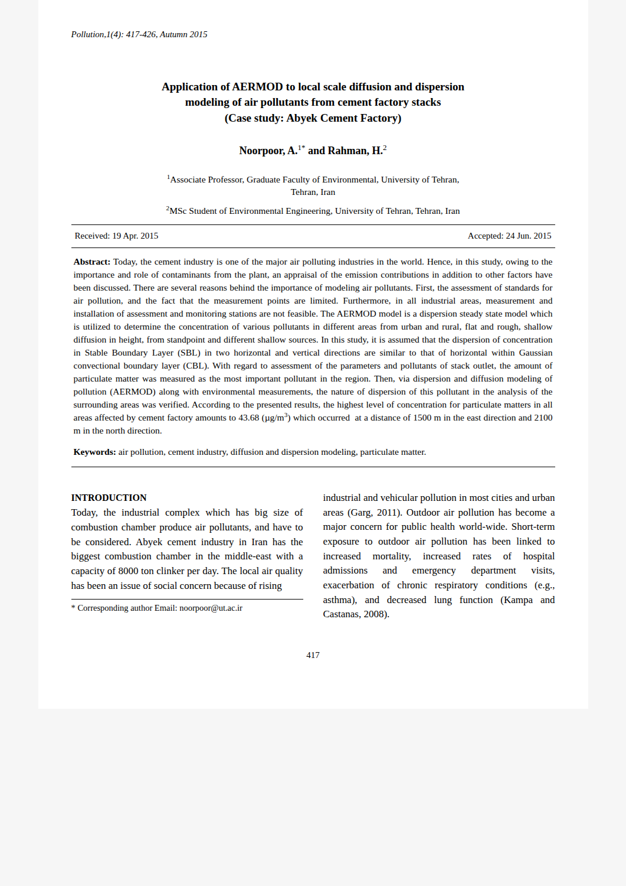Pollution,1(4): 417-426, Autumn 2015
Application of AERMOD to local scale diffusion and dispersion
modeling of air pollutants from cement factory stacks
(Case study: Abyek Cement Factory)
Noorpoor, A.1* and Rahman, H.2
1Associate Professor, Graduate Faculty of Environmental, University of Tehran,
Tehran, Iran
2MSc Student of Environmental Engineering, University of Tehran, Tehran, Iran
Received: 19 Apr. 2015 Accepted: 24 Jun. 2015
Abstract: Today, the cement industry is one of the major air polluting industries in the world. Hence, in this study, owing to the importance and role of contaminants from the plant, an appraisal of the emission contributions in addition to other factors have been discussed. There are several reasons behind the importance of modeling air pollutants. First, the assessment of standards for air pollution, and the fact that the measurement points are limited. Furthermore, in all industrial areas, measurement and installation of assessment and monitoring stations are not feasible. The AERMOD model is a dispersion steady state model which is utilized to determine the concentration of various pollutants in different areas from urban and rural, flat and rough, shallow diffusion in height, from standpoint and different shallow sources. In this study, it is assumed that the dispersion of concentration in Stable Boundary Layer (SBL) in two horizontal and vertical directions are similar to that of horizontal within Gaussian convectional boundary layer (CBL). With regard to assessment of the parameters and pollutants of stack outlet, the amount of particulate matter was measured as the most important pollutant in the region. Then, via dispersion and diffusion modeling of pollution (AERMOD) along with environmental measurements, the nature of dispersion of this pollutant in the analysis of the surrounding areas was verified. According to the presented results, the highest level of concentration for particulate matters in all areas affected by cement factory amounts to 43.68 (µg/m3) which occurred at a distance of 1500 m in the east direction and 2100 m in the north direction.
Keywords: air pollution, cement industry, diffusion and dispersion modeling, particulate matter.
Introduction
Today, the industrial complex which has big size of combustion chamber produce air pollutants, and have to be considered. Abyek cement industry in Iran has the biggest combustion chamber in the middle-east with a capacity of 8000 ton clinker per day. The local air quality has been an issue of social concern because of rising
* Corresponding author Email: noorpoor@ut.ac.ir
industrial and vehicular pollution in most cities and urban areas (Garg, 2011). Outdoor air pollution has become a major concern for public health world-wide. Short-term exposure to outdoor air pollution has been linked to increased mortality, increased rates of hospital admissions and emergency department visits, exacerbation of chronic respiratory conditions (e.g., asthma), and decreased lung function (Kampa and Castanas, 2008).
417